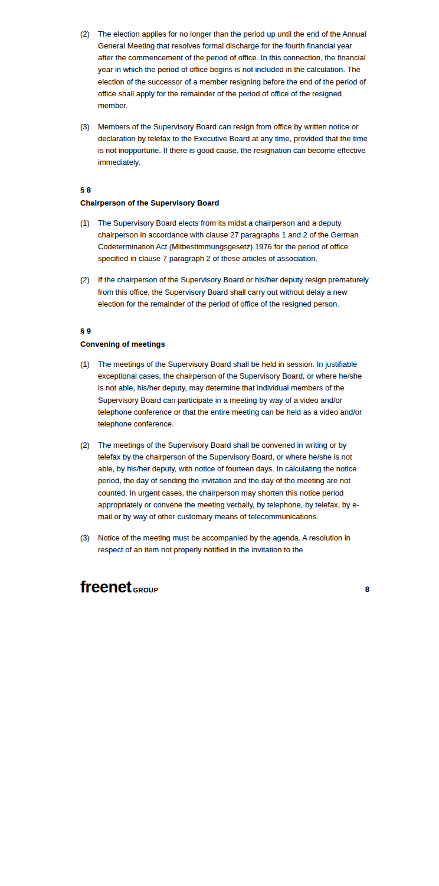(2) The election applies for no longer than the period up until the end of the Annual General Meeting that resolves formal discharge for the fourth financial year after the commencement of the period of office. In this connection, the financial year in which the period of office begins is not included in the calculation. The election of the successor of a member resigning before the end of the period of office shall apply for the remainder of the period of office of the resigned member.
(3) Members of the Supervisory Board can resign from office by written notice or declaration by telefax to the Executive Board at any time, provided that the time is not inopportune. If there is good cause, the resignation can become effective immediately.
§ 8
Chairperson of the Supervisory Board
(1) The Supervisory Board elects from its midst a chairperson and a deputy chairperson in accordance with clause 27 paragraphs 1 and 2 of the German Codetermination Act (Mitbestimmungsgesetz) 1976 for the period of office specified in clause 7 paragraph 2 of these articles of association.
(2) If the chairperson of the Supervisory Board or his/her deputy resign prematurely from this office, the Supervisory Board shall carry out without delay a new election for the remainder of the period of office of the resigned person.
§ 9
Convening of meetings
(1) The meetings of the Supervisory Board shall be held in session. In justifiable exceptional cases, the chairperson of the Supervisory Board, or where he/she is not able, his/her deputy, may determine that individual members of the Supervisory Board can participate in a meeting by way of a video and/or telephone conference or that the entire meeting can be held as a video and/or telephone conference.
(2) The meetings of the Supervisory Board shall be convened in writing or by telefax by the chairperson of the Supervisory Board, or where he/she is not able, by his/her deputy, with notice of fourteen days. In calculating the notice period, the day of sending the invitation and the day of the meeting are not counted. In urgent cases, the chairperson may shorten this notice period appropriately or convene the meeting verbally, by telephone, by telefax, by e-mail or by way of other customary means of telecommunications.
(3) Notice of the meeting must be accompanied by the agenda. A resolution in respect of an item not properly notified in the invitation to the
freenetGROUP
8